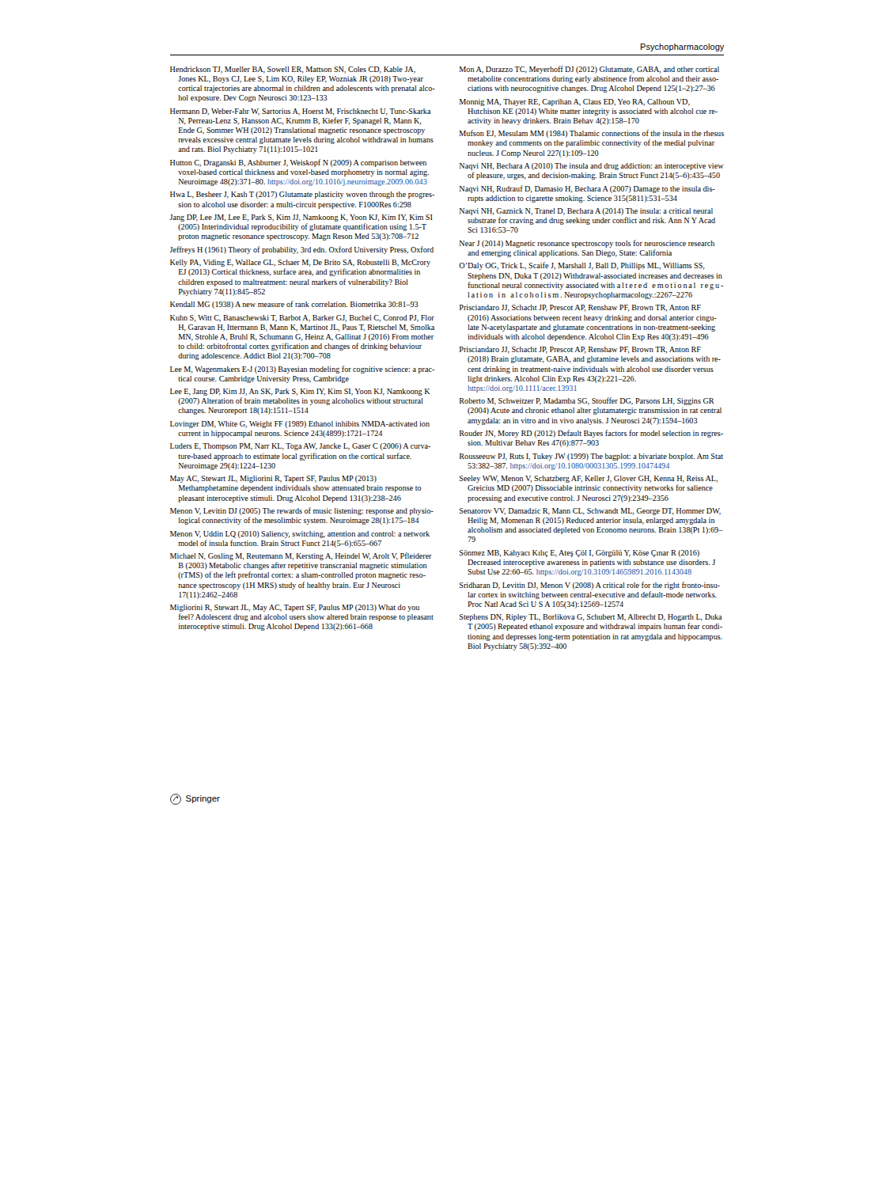Psychopharmacology
Hendrickson TJ, Mueller BA, Sowell ER, Mattson SN, Coles CD, Kable JA, Jones KL, Boys CJ, Lee S, Lim KO, Riley EP, Wozniak JR (2018) Two-year cortical trajectories are abnormal in children and adolescents with prenatal alcohol exposure. Dev Cogn Neurosci 30:123–133
Hermann D, Weber-Fahr W, Sartorius A, Hoerst M, Frischknecht U, Tunc-Skarka N, Perreau-Lenz S, Hansson AC, Krumm B, Kiefer F, Spanagel R, Mann K, Ende G, Sommer WH (2012) Translational magnetic resonance spectroscopy reveals excessive central glutamate levels during alcohol withdrawal in humans and rats. Biol Psychiatry 71(11):1015–1021
Hutton C, Draganski B, Ashburner J, Weiskopf N (2009) A comparison between voxel-based cortical thickness and voxel-based morphometry in normal aging. Neuroimage 48(2):371–80. https://doi.org/10.1016/j.neuroimage.2009.06.043
Hwa L, Besheer J, Kash T (2017) Glutamate plasticity woven through the progression to alcohol use disorder: a multi-circuit perspective. F1000Res 6:298
Jang DP, Lee JM, Lee E, Park S, Kim JJ, Namkoong K, Yoon KJ, Kim IY, Kim SI (2005) Interindividual reproducibility of glutamate quantification using 1.5-T proton magnetic resonance spectroscopy. Magn Reson Med 53(3):708–712
Jeffreys H (1961) Theory of probability, 3rd edn. Oxford University Press, Oxford
Kelly PA, Viding E, Wallace GL, Schaer M, De Brito SA, Robustelli B, McCrory EJ (2013) Cortical thickness, surface area, and gyrification abnormalities in children exposed to maltreatment: neural markers of vulnerability? Biol Psychiatry 74(11):845–852
Kendall MG (1938) A new measure of rank correlation. Biometrika 30:81–93
Kuhn S, Witt C, Banaschewski T, Barbot A, Barker GJ, Buchel C, Conrod PJ, Flor H, Garavan H, Ittermann B, Mann K, Martinot JL, Paus T, Rietschel M, Smolka MN, Strohle A, Bruhl R, Schumann G, Heinz A, Gallinat J (2016) From mother to child: orbitofrontal cortex gyrification and changes of drinking behaviour during adolescence. Addict Biol 21(3):700–708
Lee M, Wagenmakers E-J (2013) Bayesian modeling for cognitive science: a practical course. Cambridge University Press, Cambridge
Lee E, Jang DP, Kim JJ, An SK, Park S, Kim IY, Kim SI, Yoon KJ, Namkoong K (2007) Alteration of brain metabolites in young alcoholics without structural changes. Neuroreport 18(14):1511–1514
Lovinger DM, White G, Weight FF (1989) Ethanol inhibits NMDA-activated ion current in hippocampal neurons. Science 243(4899):1721–1724
Luders E, Thompson PM, Narr KL, Toga AW, Jancke L, Gaser C (2006) A curvature-based approach to estimate local gyrification on the cortical surface. Neuroimage 29(4):1224–1230
May AC, Stewart JL, Migliorini R, Tapert SF, Paulus MP (2013) Methamphetamine dependent individuals show attenuated brain response to pleasant interoceptive stimuli. Drug Alcohol Depend 131(3):238–246
Menon V, Levitin DJ (2005) The rewards of music listening: response and physiological connectivity of the mesolimbic system. Neuroimage 28(1):175–184
Menon V, Uddin LQ (2010) Saliency, switching, attention and control: a network model of insula function. Brain Struct Funct 214(5–6):655–667
Michael N, Gosling M, Reutemann M, Kersting A, Heindel W, Arolt V, Pfleiderer B (2003) Metabolic changes after repetitive transcranial magnetic stimulation (rTMS) of the left prefrontal cortex: a sham-controlled proton magnetic resonance spectroscopy (1H MRS) study of healthy brain. Eur J Neurosci 17(11):2462–2468
Migliorini R, Stewart JL, May AC, Tapert SF, Paulus MP (2013) What do you feel? Adolescent drug and alcohol users show altered brain response to pleasant interoceptive stimuli. Drug Alcohol Depend 133(2):661–668
Mon A, Durazzo TC, Meyerhoff DJ (2012) Glutamate, GABA, and other cortical metabolite concentrations during early abstinence from alcohol and their associations with neurocognitive changes. Drug Alcohol Depend 125(1–2):27–36
Monnig MA, Thayer RE, Caprihan A, Claus ED, Yeo RA, Calhoun VD, Hutchison KE (2014) White matter integrity is associated with alcohol cue reactivity in heavy drinkers. Brain Behav 4(2):158–170
Mufson EJ, Mesulam MM (1984) Thalamic connections of the insula in the rhesus monkey and comments on the paralimbic connectivity of the medial pulvinar nucleus. J Comp Neurol 227(1):109–120
Naqvi NH, Bechara A (2010) The insula and drug addiction: an interoceptive view of pleasure, urges, and decision-making. Brain Struct Funct 214(5–6):435–450
Naqvi NH, Rudrauf D, Damasio H, Bechara A (2007) Damage to the insula disrupts addiction to cigarette smoking. Science 315(5811):531–534
Naqvi NH, Gaznick N, Tranel D, Bechara A (2014) The insula: a critical neural substrate for craving and drug seeking under conflict and risk. Ann N Y Acad Sci 1316:53–70
Near J (2014) Magnetic resonance spectroscopy tools for neuroscience research and emerging clinical applications. San Diego, State: California
O’Daly OG, Trick L, Scaife J, Marshall J, Ball D, Phillips ML, Williams SS, Stephens DN, Duka T (2012) Withdrawal-associated increases and decreases in functional neural connectivity associated with altered emotional regulation in alcoholism. Neuropsychopharmacology.:2267–2276
Prisciandaro JJ, Schacht JP, Prescot AP, Renshaw PF, Brown TR, Anton RF (2016) Associations between recent heavy drinking and dorsal anterior cingulate N-acetylaspartate and glutamate concentrations in non-treatment-seeking individuals with alcohol dependence. Alcohol Clin Exp Res 40(3):491–496
Prisciandaro JJ, Schacht JP, Prescot AP, Renshaw PF, Brown TR, Anton RF (2018) Brain glutamate, GABA, and glutamine levels and associations with recent drinking in treatment-naive individuals with alcohol use disorder versus light drinkers. Alcohol Clin Exp Res 43(2):221–226. https://doi.org/10.1111/acer.13931
Roberto M, Schweitzer P, Madamba SG, Stouffer DG, Parsons LH, Siggins GR (2004) Acute and chronic ethanol alter glutamatergic transmission in rat central amygdala: an in vitro and in vivo analysis. J Neurosci 24(7):1594–1603
Rouder JN, Morey RD (2012) Default Bayes factors for model selection in regression. Multivar Behav Res 47(6):877–903
Rousseeuw PJ, Ruts I, Tukey JW (1999) The bagplot: a bivariate boxplot. Am Stat 53:382–387. https://doi.org/10.1080/00031305.1999.10474494
Seeley WW, Menon V, Schatzberg AF, Keller J, Glover GH, Kenna H, Reiss AL, Greicius MD (2007) Dissociable intrinsic connectivity networks for salience processing and executive control. J Neurosci 27(9):2349–2356
Senatorov VV, Damadzic R, Mann CL, Schwandt ML, George DT, Hommer DW, Heilig M, Momenan R (2015) Reduced anterior insula, enlarged amygdala in alcoholism and associated depleted von Economo neurons. Brain 138(Pt 1):69–79
Sönmez MB, Kahyacı Kılıç E, Ateş Çöl I, Görgülü Y, Köse Çınar R (2016) Decreased interoceptive awareness in patients with substance use disorders. J Subst Use 22:60–65. https://doi.org/10.3109/14659891.2016.1143048
Sridharan D, Levitin DJ, Menon V (2008) A critical role for the right fronto-insular cortex in switching between central-executive and default-mode networks. Proc Natl Acad Sci U S A 105(34):12569–12574
Stephens DN, Ripley TL, Borlikova G, Schubert M, Albrecht D, Hogarth L, Duka T (2005) Repeated ethanol exposure and withdrawal impairs human fear conditioning and depresses long-term potentiation in rat amygdala and hippocampus. Biol Psychiatry 58(5):392–400
Springer